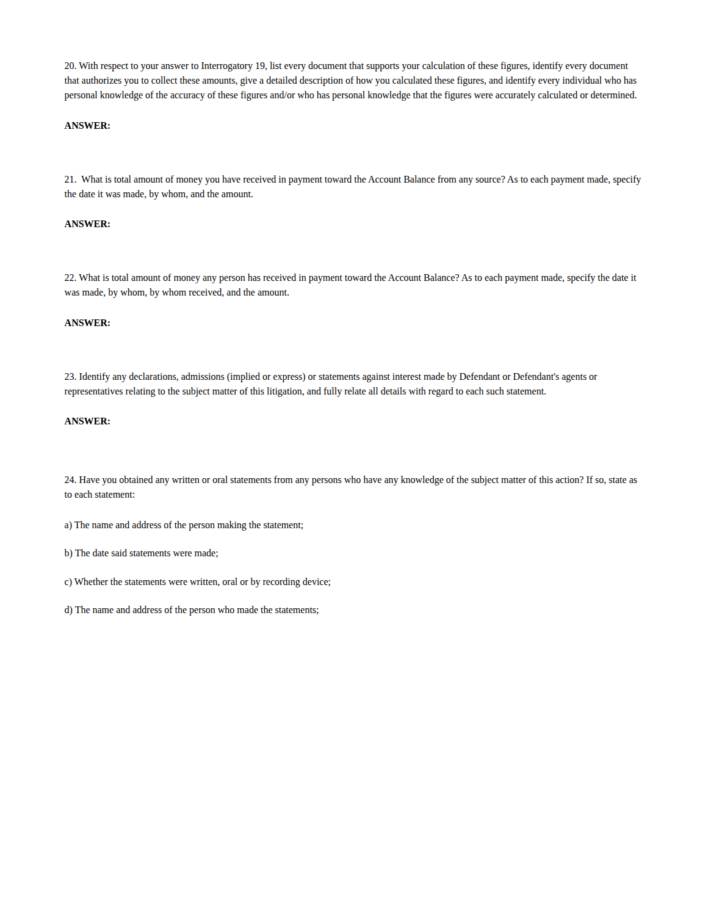20. With respect to your answer to Interrogatory 19, list every document that supports your calculation of these figures, identify every document that authorizes you to collect these amounts, give a detailed description of how you calculated these figures, and identify every individual who has personal knowledge of the accuracy of these figures and/or who has personal knowledge that the figures were accurately calculated or determined.
ANSWER:
21. What is total amount of money you have received in payment toward the Account Balance from any source? As to each payment made, specify the date it was made, by whom, and the amount.
ANSWER:
22. What is total amount of money any person has received in payment toward the Account Balance? As to each payment made, specify the date it was made, by whom, by whom received, and the amount.
ANSWER:
23. Identify any declarations, admissions (implied or express) or statements against interest made by Defendant or Defendant's agents or representatives relating to the subject matter of this litigation, and fully relate all details with regard to each such statement.
ANSWER:
24. Have you obtained any written or oral statements from any persons who have any knowledge of the subject matter of this action? If so, state as to each statement:
a) The name and address of the person making the statement;
b) The date said statements were made;
c) Whether the statements were written, oral or by recording device;
d) The name and address of the person who made the statements;